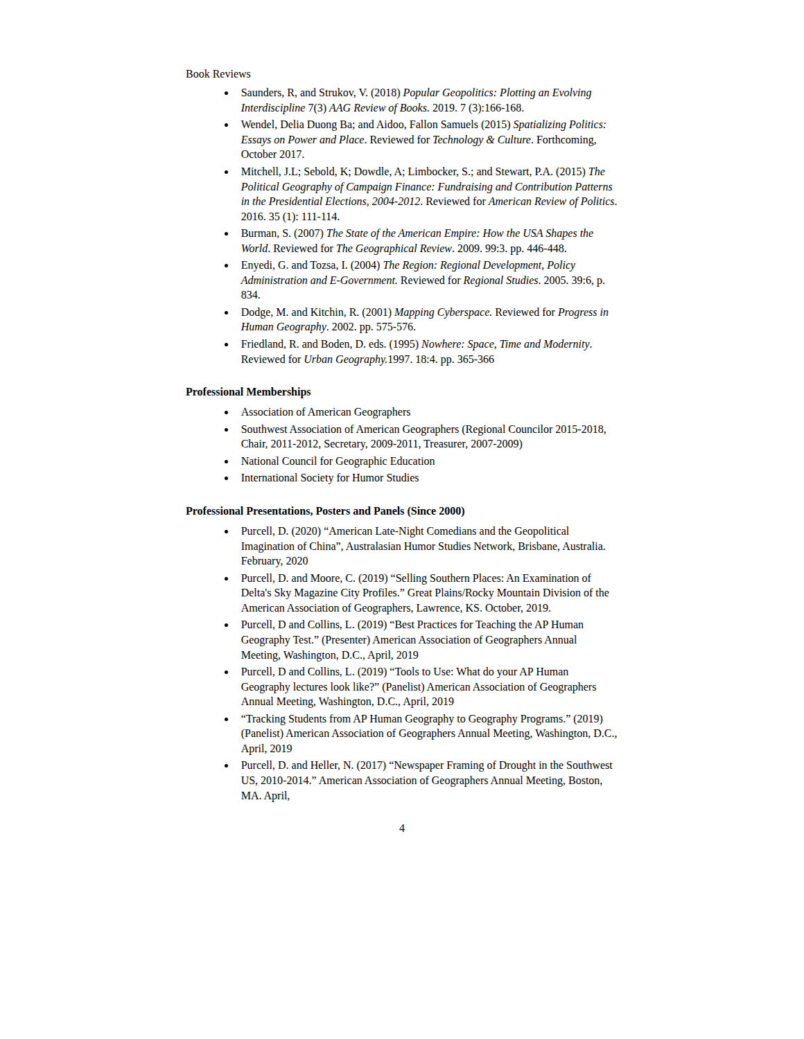Book Reviews
Saunders, R, and Strukov, V. (2018) Popular Geopolitics: Plotting an Evolving Interdiscipline 7(3) AAG Review of Books. 2019. 7 (3):166-168.
Wendel, Delia Duong Ba; and Aidoo, Fallon Samuels (2015) Spatializing Politics: Essays on Power and Place. Reviewed for Technology & Culture. Forthcoming, October 2017.
Mitchell, J.L; Sebold, K; Dowdle, A; Limbocker, S.; and Stewart, P.A. (2015) The Political Geography of Campaign Finance: Fundraising and Contribution Patterns in the Presidential Elections, 2004-2012. Reviewed for American Review of Politics. 2016. 35 (1): 111-114.
Burman, S. (2007) The State of the American Empire: How the USA Shapes the World. Reviewed for The Geographical Review. 2009. 99:3. pp. 446-448.
Enyedi, G. and Tozsa, I. (2004) The Region: Regional Development, Policy Administration and E-Government. Reviewed for Regional Studies. 2005. 39:6, p. 834.
Dodge, M. and Kitchin, R. (2001) Mapping Cyberspace. Reviewed for Progress in Human Geography. 2002. pp. 575-576.
Friedland, R. and Boden, D. eds. (1995) Nowhere: Space, Time and Modernity. Reviewed for Urban Geography. 1997. 18:4. pp. 365-366
Professional Memberships
Association of American Geographers
Southwest Association of American Geographers (Regional Councilor 2015-2018, Chair, 2011-2012, Secretary, 2009-2011, Treasurer, 2007-2009)
National Council for Geographic Education
International Society for Humor Studies
Professional Presentations, Posters and Panels (Since 2000)
Purcell, D. (2020) “American Late-Night Comedians and the Geopolitical Imagination of China”, Australasian Humor Studies Network, Brisbane, Australia. February, 2020
Purcell, D. and Moore, C. (2019) “Selling Southern Places: An Examination of Delta's Sky Magazine City Profiles.” Great Plains/Rocky Mountain Division of the American Association of Geographers, Lawrence, KS. October, 2019.
Purcell, D and Collins, L. (2019) “Best Practices for Teaching the AP Human Geography Test.” (Presenter) American Association of Geographers Annual Meeting, Washington, D.C., April, 2019
Purcell, D and Collins, L. (2019) “Tools to Use: What do your AP Human Geography lectures look like?” (Panelist) American Association of Geographers Annual Meeting, Washington, D.C., April, 2019
“Tracking Students from AP Human Geography to Geography Programs.” (2019) (Panelist) American Association of Geographers Annual Meeting, Washington, D.C., April, 2019
Purcell, D. and Heller, N. (2017) “Newspaper Framing of Drought in the Southwest US, 2010-2014.” American Association of Geographers Annual Meeting, Boston, MA. April,
4